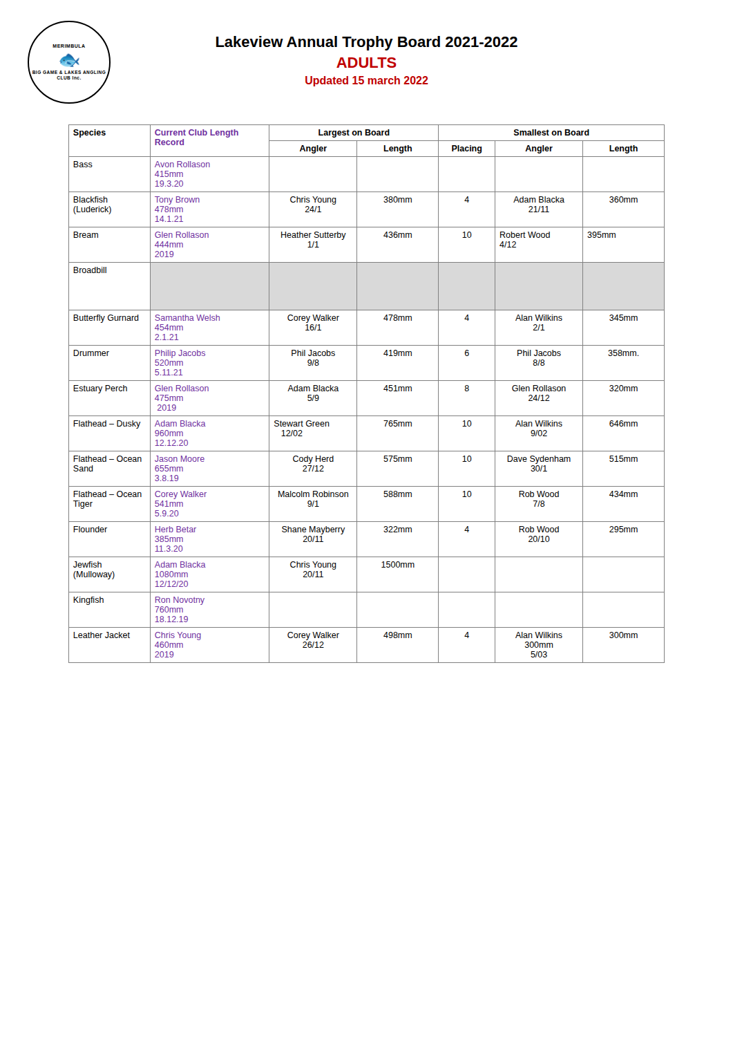MERIMBULA
🐟
BIG GAME & LAKES ANGLING CLUB Inc.
Lakeview Annual Trophy Board 2021-2022
ADULTS
Updated 15 march 2022
| Species | Current Club Length Record | Largest on Board | Smallest on Board |
| --- | --- | --- | --- |
| Angler | Length | Placing | Angler | Length |
| Bass | Avon Rollason 415mm 19.3.20 | | | | | |
| Blackfish (Luderick) | Tony Brown 478mm 14.1.21 | Chris Young 24/1 | 380mm | 4 | Adam Blacka 21/11 | 360mm |
| Bream | Glen Rollason 444mm 2019 | Heather Sutterby 1/1 | 436mm | 10 | Robert Wood 4/12 | 395mm |
| Broadbill | | | | | | |
| Butterfly Gurnard | Samantha Welsh 454mm 2.1.21 | Corey Walker 16/1 | 478mm | 4 | Alan Wilkins 2/1 | 345mm |
| Drummer | Philip Jacobs 520mm 5.11.21 | Phil Jacobs 9/8 | 419mm | 6 | Phil Jacobs 8/8 | 358mm. |
| Estuary Perch | Glen Rollason 475mm 2019 | Adam Blacka 5/9 | 451mm | 8 | Glen Rollason 24/12 | 320mm |
| Flathead – Dusky | Adam Blacka 960mm 12.12.20 | Stewart Green 12/02 | 765mm | 10 | Alan Wilkins 9/02 | 646mm |
| Flathead – Ocean Sand | Jason Moore 655mm 3.8.19 | Cody Herd 27/12 | 575mm | 10 | Dave Sydenham 30/1 | 515mm |
| Flathead – Ocean Tiger | Corey Walker 541mm 5.9.20 | Malcolm Robinson 9/1 | 588mm | 10 | Rob Wood 7/8 | 434mm |
| Flounder | Herb Betar 385mm 11.3.20 | Shane Mayberry 20/11 | 322mm | 4 | Rob Wood 20/10 | 295mm |
| Jewfish (Mulloway) | Adam Blacka 1080mm 12/12/20 | Chris Young 20/11 | 1500mm | | | |
| Kingfish | Ron Novotny 760mm 18.12.19 | | | | | |
| Leather Jacket | Chris Young 460mm 2019 | Corey Walker 26/12 | 498mm | 4 | Alan Wilkins 300mm 5/03 | 300mm |